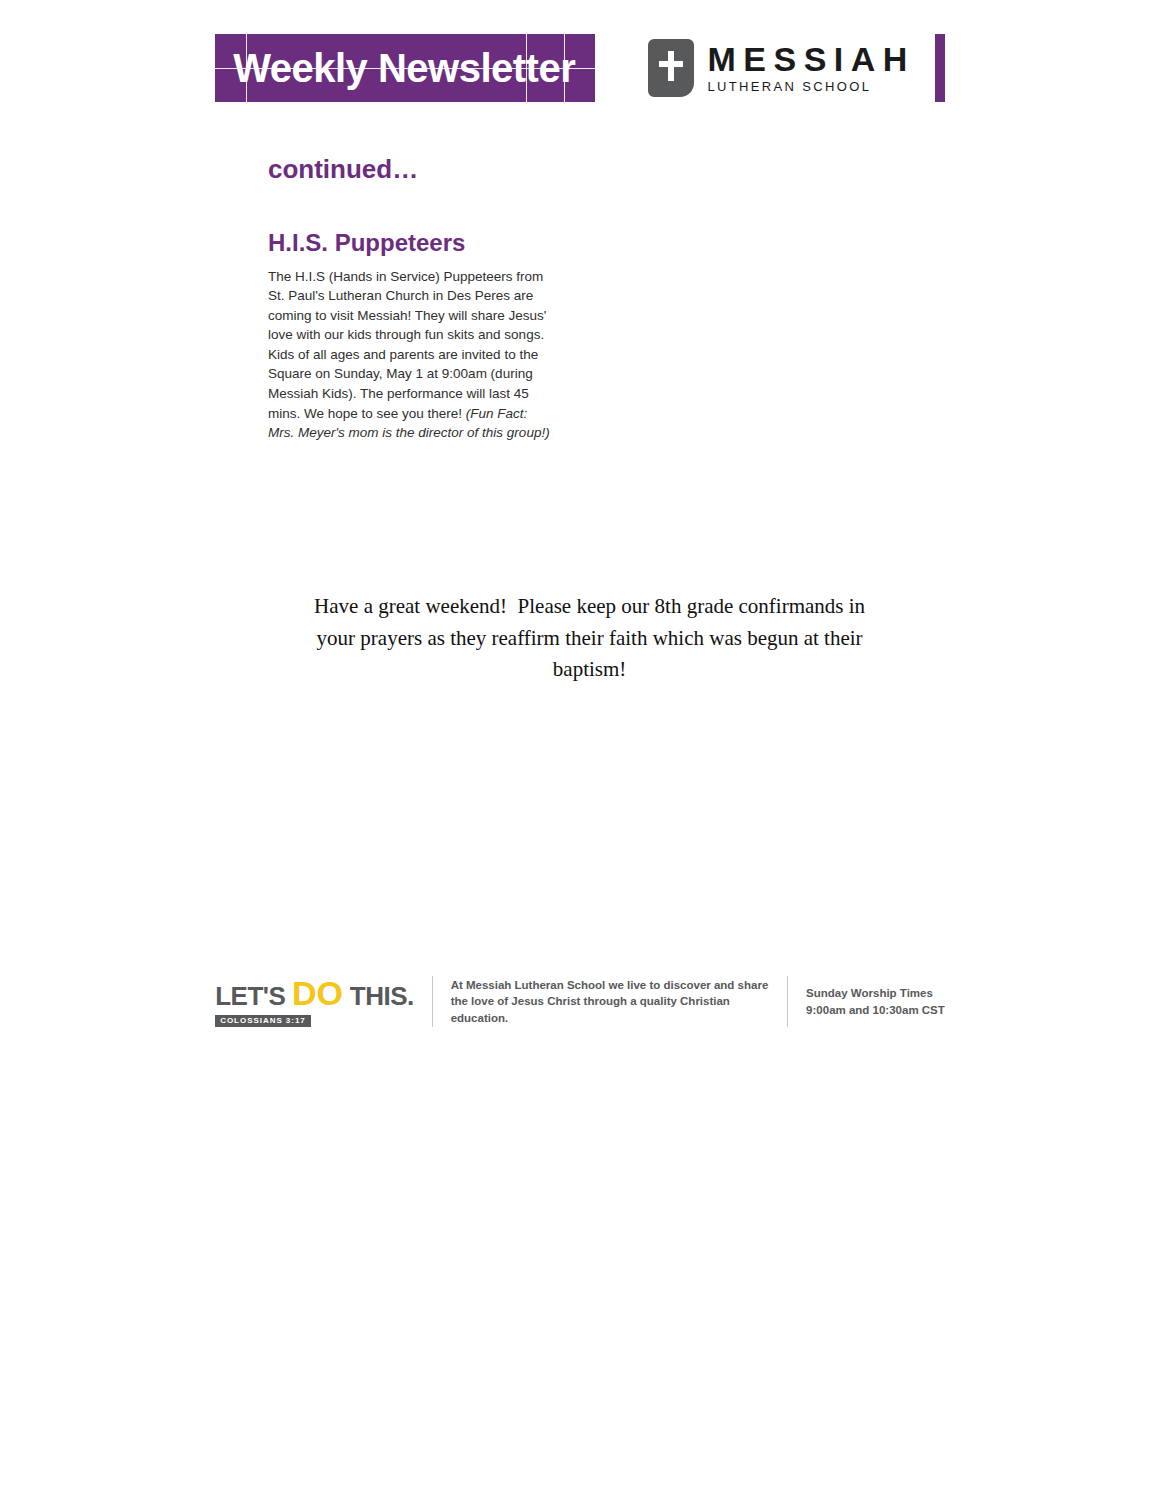Weekly Newsletter
MESSIAH LUTHERAN SCHOOL
continued…
H.I.S. Puppeteers
The H.I.S (Hands in Service) Puppeteers from St. Paul's Lutheran Church in Des Peres are coming to visit Messiah! They will share Jesus' love with our kids through fun skits and songs. Kids of all ages and parents are invited to the Square on Sunday, May 1 at 9:00am (during Messiah Kids). The performance will last 45 mins. We hope to see you there! (Fun Fact: Mrs. Meyer's mom is the director of this group!)
Have a great weekend! Please keep our 8th grade confirmands in your prayers as they reaffirm their faith which was begun at their baptism!
LET'S DO THIS.
COLOSSIANS 3:17
At Messiah Lutheran School we live to discover and share
the love of Jesus Christ through a quality Christian education.
Sunday Worship Times
9:00am and 10:30am CST